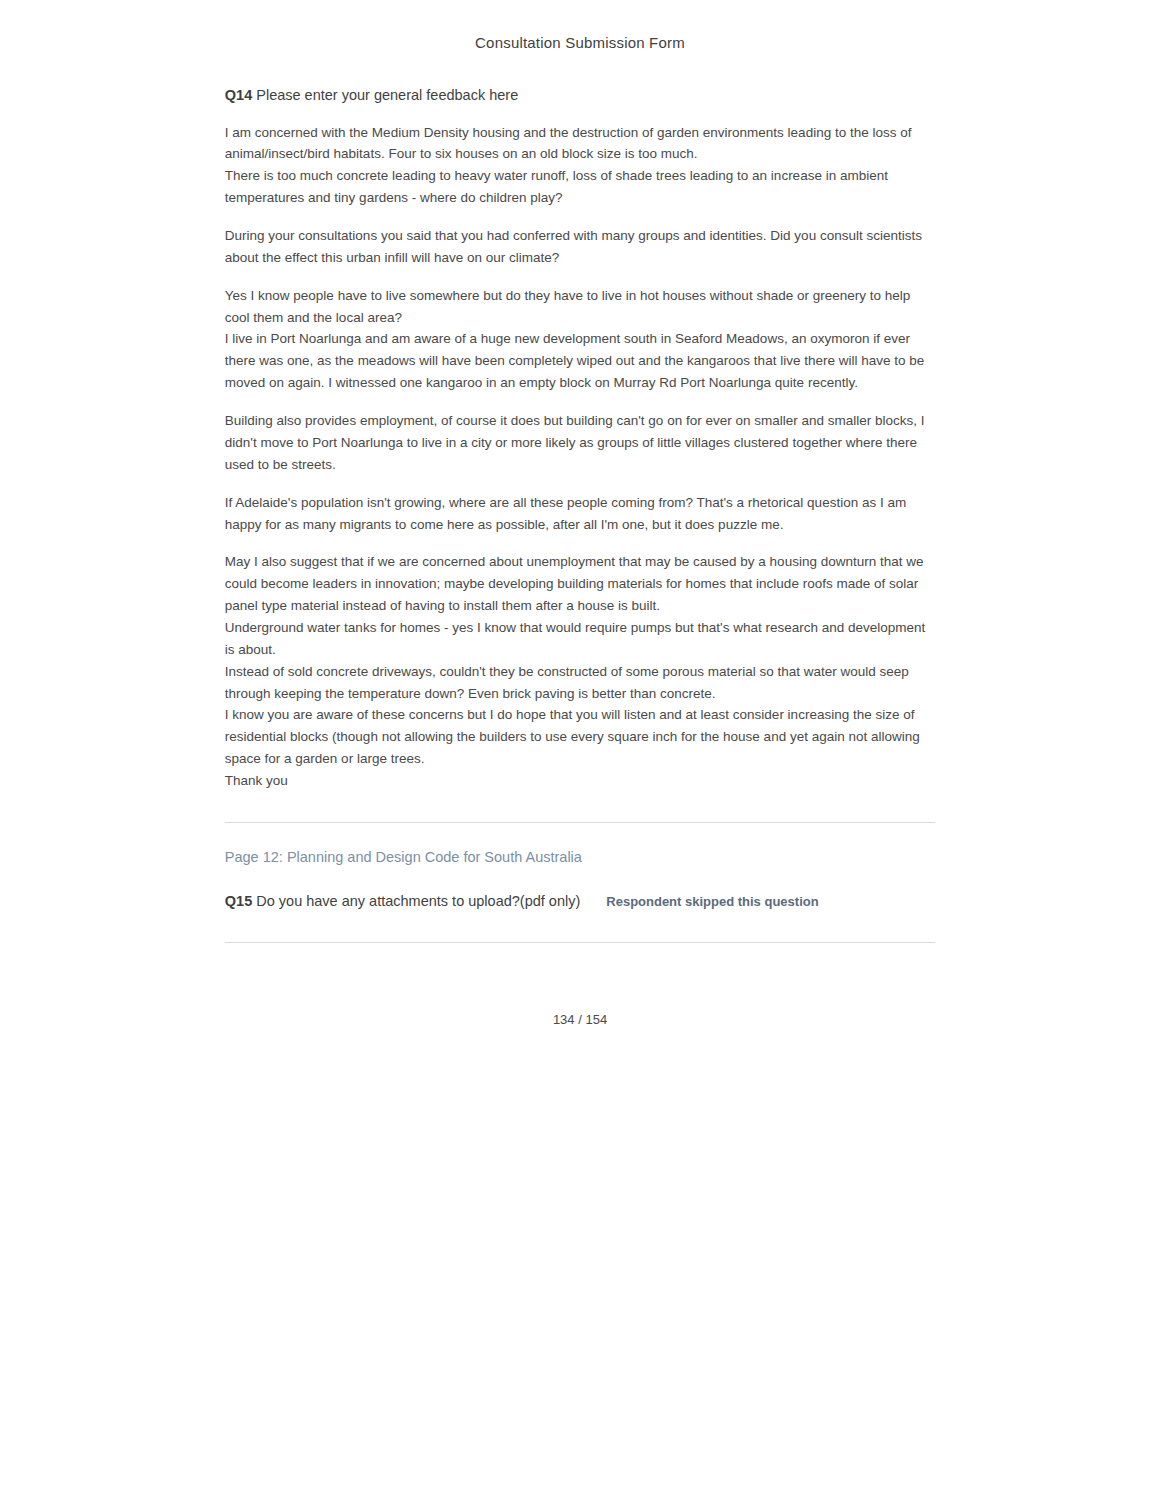Consultation Submission Form
Q14 Please enter your general feedback here
I am concerned with the Medium Density housing and the destruction of garden environments leading to the loss of animal/insect/bird habitats. Four to six houses on an old block size is too much.
There is too much concrete leading to heavy water runoff, loss of shade trees leading to an increase in ambient temperatures and tiny gardens - where do children play?
During your consultations you said that you had conferred with many groups and identities. Did you consult scientists about the effect this urban infill will have on our climate?
Yes I know people have to live somewhere but do they have to live in hot houses without shade or greenery to help cool them and the local area?
I live in Port Noarlunga and am aware of a huge new development south in Seaford Meadows, an oxymoron if ever there was one, as the meadows will have been completely wiped out and the kangaroos that live there will have to be moved on again. I witnessed one kangaroo in an empty block on Murray Rd Port Noarlunga quite recently.
Building also provides employment, of course it does but building can't go on for ever on smaller and smaller blocks, I didn't move to Port Noarlunga to live in a city or more likely as groups of little villages clustered together where there used to be streets.
If Adelaide's population isn't growing, where are all these people coming from? That's a rhetorical question as I am happy for as many migrants to come here as possible, after all I'm one, but it does puzzle me.
May I also suggest that if we are concerned about unemployment that may be caused by a housing downturn that we could become leaders in innovation; maybe developing building materials for homes that include roofs made of solar panel type material instead of having to install them after a house is built.
Underground water tanks for homes - yes I know that would require pumps but that's what research and development is about.
Instead of sold concrete driveways, couldn't they be constructed of some porous material so that water would seep through keeping the temperature down? Even brick paving is better than concrete.
I know you are aware of these concerns but I do hope that you will listen and at least consider increasing the size of residential blocks (though not allowing the builders to use every square inch for the house and yet again not allowing space for a garden or large trees.
Thank you
Page 12: Planning and Design Code for South Australia
Q15 Do you have any attachments to upload?(pdf only)Respondent skipped this question
134 / 154